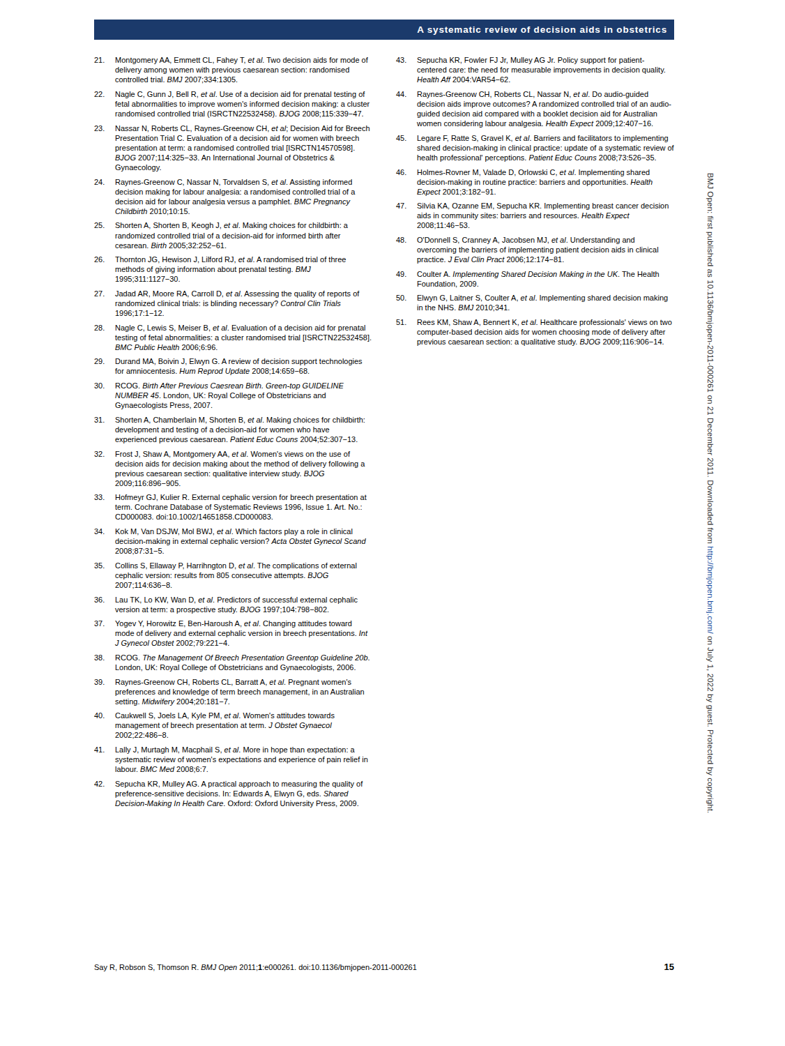A systematic review of decision aids in obstetrics
Montgomery AA, Emmett CL, Fahey T, et al. Two decision aids for mode of delivery among women with previous caesarean section: randomised controlled trial. BMJ 2007;334:1305.
Nagle C, Gunn J, Bell R, et al. Use of a decision aid for prenatal testing of fetal abnormalities to improve women's informed decision making: a cluster randomised controlled trial (ISRCTN22532458). BJOG 2008;115:339−47.
Nassar N, Roberts CL, Raynes-Greenow CH, et al; Decision Aid for Breech Presentation Trial C. Evaluation of a decision aid for women with breech presentation at term: a randomised controlled trial [ISRCTN14570598]. BJOG 2007;114:325−33. An International Journal of Obstetrics & Gynaecology.
Raynes-Greenow C, Nassar N, Torvaldsen S, et al. Assisting informed decision making for labour analgesia: a randomised controlled trial of a decision aid for labour analgesia versus a pamphlet. BMC Pregnancy Childbirth 2010;10:15.
Shorten A, Shorten B, Keogh J, et al. Making choices for childbirth: a randomized controlled trial of a decision-aid for informed birth after cesarean. Birth 2005;32:252−61.
Thornton JG, Hewison J, Lilford RJ, et al. A randomised trial of three methods of giving information about prenatal testing. BMJ 1995;311:1127−30.
Jadad AR, Moore RA, Carroll D, et al. Assessing the quality of reports of randomized clinical trials: is blinding necessary? Control Clin Trials 1996;17:1−12.
Nagle C, Lewis S, Meiser B, et al. Evaluation of a decision aid for prenatal testing of fetal abnormalities: a cluster randomised trial [ISRCTN22532458]. BMC Public Health 2006;6:96.
Durand MA, Boivin J, Elwyn G. A review of decision support technologies for amniocentesis. Hum Reprod Update 2008;14:659−68.
RCOG. Birth After Previous Caesrean Birth. Green-top GUIDELINE NUMBER 45. London, UK: Royal College of Obstetricians and Gynaecologists Press, 2007.
Shorten A, Chamberlain M, Shorten B, et al. Making choices for childbirth: development and testing of a decision-aid for women who have experienced previous caesarean. Patient Educ Couns 2004;52:307−13.
Frost J, Shaw A, Montgomery AA, et al. Women's views on the use of decision aids for decision making about the method of delivery following a previous caesarean section: qualitative interview study. BJOG 2009;116:896−905.
Hofmeyr GJ, Kulier R. External cephalic version for breech presentation at term. Cochrane Database of Systematic Reviews 1996, Issue 1. Art. No.: CD000083. doi:10.1002/14651858.CD000083.
Kok M, Van DSJW, Mol BWJ, et al. Which factors play a role in clinical decision-making in external cephalic version? Acta Obstet Gynecol Scand 2008;87:31−5.
Collins S, Ellaway P, Harrihngton D, et al. The complications of external cephalic version: results from 805 consecutive attempts. BJOG 2007;114:636−8.
Lau TK, Lo KW, Wan D, et al. Predictors of successful external cephalic version at term: a prospective study. BJOG 1997;104:798−802.
Yogev Y, Horowitz E, Ben-Haroush A, et al. Changing attitudes toward mode of delivery and external cephalic version in breech presentations. Int J Gynecol Obstet 2002;79:221−4.
RCOG. The Management Of Breech Presentation Greentop Guideline 20b. London, UK: Royal College of Obstetricians and Gynaecologists, 2006.
Raynes-Greenow CH, Roberts CL, Barratt A, et al. Pregnant women's preferences and knowledge of term breech management, in an Australian setting. Midwifery 2004;20:181−7.
Caukwell S, Joels LA, Kyle PM, et al. Women's attitudes towards management of breech presentation at term. J Obstet Gynaecol 2002;22:486−8.
Lally J, Murtagh M, Macphail S, et al. More in hope than expectation: a systematic review of women's expectations and experience of pain relief in labour. BMC Med 2008;6:7.
Sepucha KR, Mulley AG. A practical approach to measuring the quality of preference-sensitive decisions. In: Edwards A, Elwyn G, eds. Shared Decision-Making In Health Care. Oxford: Oxford University Press, 2009.
Sepucha KR, Fowler FJ Jr, Mulley AG Jr. Policy support for patient-centered care: the need for measurable improvements in decision quality. Health Aff 2004:VAR54−62.
Raynes-Greenow CH, Roberts CL, Nassar N, et al. Do audio-guided decision aids improve outcomes? A randomized controlled trial of an audio-guided decision aid compared with a booklet decision aid for Australian women considering labour analgesia. Health Expect 2009;12:407−16.
Legare F, Ratte S, Gravel K, et al. Barriers and facilitators to implementing shared decision-making in clinical practice: update of a systematic review of health professional' perceptions. Patient Educ Couns 2008;73:526−35.
Holmes-Rovner M, Valade D, Orlowski C, et al. Implementing shared decision-making in routine practice: barriers and opportunities. Health Expect 2001;3:182−91.
Silvia KA, Ozanne EM, Sepucha KR. Implementing breast cancer decision aids in community sites: barriers and resources. Health Expect 2008;11:46−53.
O'Donnell S, Cranney A, Jacobsen MJ, et al. Understanding and overcoming the barriers of implementing patient decision aids in clinical practice. J Eval Clin Pract 2006;12:174−81.
Coulter A. Implementing Shared Decision Making in the UK. The Health Foundation, 2009.
Elwyn G, Laitner S, Coulter A, et al. Implementing shared decision making in the NHS. BMJ 2010;341.
Rees KM, Shaw A, Bennert K, et al. Healthcare professionals' views on two computer-based decision aids for women choosing mode of delivery after previous caesarean section: a qualitative study. BJOG 2009;116:906−14.
Say R, Robson S, Thomson R. BMJ Open 2011;1:e000261. doi:10.1136/bmjopen-2011-000261
15
BMJ Open: first published as 10.1136/bmjopen-2011-000261 on 21 December 2011. Downloaded from http://bmjopen.bmj.com/ on July 1, 2022 by guest. Protected by copyright.